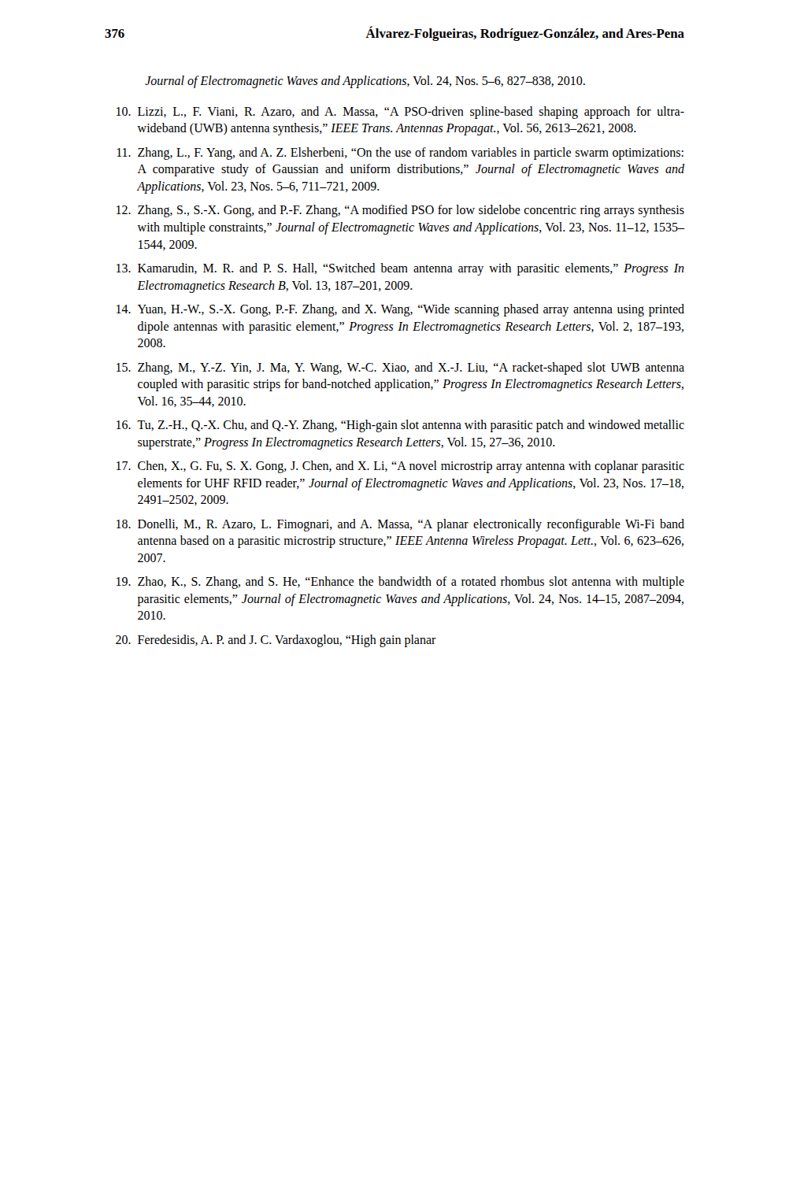376 Álvarez-Folgueiras, Rodríguez-González, and Ares-Pena
Journal of Electromagnetic Waves and Applications, Vol. 24, Nos. 5–6, 827–838, 2010.
10. Lizzi, L., F. Viani, R. Azaro, and A. Massa, “A PSO-driven spline-based shaping approach for ultra-wideband (UWB) antenna synthesis,” IEEE Trans. Antennas Propagat., Vol. 56, 2613–2621, 2008.
11. Zhang, L., F. Yang, and A. Z. Elsherbeni, “On the use of random variables in particle swarm optimizations: A comparative study of Gaussian and uniform distributions,” Journal of Electromagnetic Waves and Applications, Vol. 23, Nos. 5–6, 711–721, 2009.
12. Zhang, S., S.-X. Gong, and P.-F. Zhang, “A modified PSO for low sidelobe concentric ring arrays synthesis with multiple constraints,” Journal of Electromagnetic Waves and Applications, Vol. 23, Nos. 11–12, 1535–1544, 2009.
13. Kamarudin, M. R. and P. S. Hall, “Switched beam antenna array with parasitic elements,” Progress In Electromagnetics Research B, Vol. 13, 187–201, 2009.
14. Yuan, H.-W., S.-X. Gong, P.-F. Zhang, and X. Wang, “Wide scanning phased array antenna using printed dipole antennas with parasitic element,” Progress In Electromagnetics Research Letters, Vol. 2, 187–193, 2008.
15. Zhang, M., Y.-Z. Yin, J. Ma, Y. Wang, W.-C. Xiao, and X.-J. Liu, “A racket-shaped slot UWB antenna coupled with parasitic strips for band-notched application,” Progress In Electromagnetics Research Letters, Vol. 16, 35–44, 2010.
16. Tu, Z.-H., Q.-X. Chu, and Q.-Y. Zhang, “High-gain slot antenna with parasitic patch and windowed metallic superstrate,” Progress In Electromagnetics Research Letters, Vol. 15, 27–36, 2010.
17. Chen, X., G. Fu, S. X. Gong, J. Chen, and X. Li, “A novel microstrip array antenna with coplanar parasitic elements for UHF RFID reader,” Journal of Electromagnetic Waves and Applications, Vol. 23, Nos. 17–18, 2491–2502, 2009.
18. Donelli, M., R. Azaro, L. Fimognari, and A. Massa, “A planar electronically reconfigurable Wi-Fi band antenna based on a parasitic microstrip structure,” IEEE Antenna Wireless Propagat. Lett., Vol. 6, 623–626, 2007.
19. Zhao, K., S. Zhang, and S. He, “Enhance the bandwidth of a rotated rhombus slot antenna with multiple parasitic elements,” Journal of Electromagnetic Waves and Applications, Vol. 24, Nos. 14–15, 2087–2094, 2010.
20. Feredesidis, A. P. and J. C. Vardaxoglou, “High gain planar